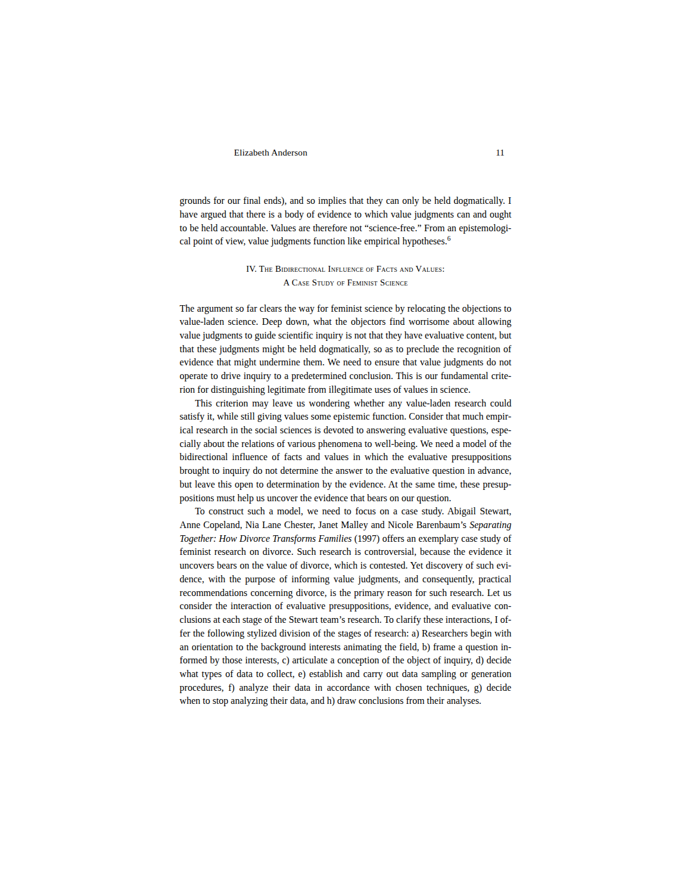Elizabeth Anderson 11
grounds for our final ends), and so implies that they can only be held dogmatically. I have argued that there is a body of evidence to which value judgments can and ought to be held accountable. Values are therefore not “science-free.” From an epistemological point of view, value judgments function like empirical hypotheses.6
IV. The Bidirectional Influence of Facts and Values: A Case Study of Feminist Science
The argument so far clears the way for feminist science by relocating the objections to value-laden science. Deep down, what the objectors find worrisome about allowing value judgments to guide scientific inquiry is not that they have evaluative content, but that these judgments might be held dogmatically, so as to preclude the recognition of evidence that might undermine them. We need to ensure that value judgments do not operate to drive inquiry to a predetermined conclusion. This is our fundamental criterion for distinguishing legitimate from illegitimate uses of values in science.
This criterion may leave us wondering whether any value-laden research could satisfy it, while still giving values some epistemic function. Consider that much empirical research in the social sciences is devoted to answering evaluative questions, especially about the relations of various phenomena to well-being. We need a model of the bidirectional influence of facts and values in which the evaluative presuppositions brought to inquiry do not determine the answer to the evaluative question in advance, but leave this open to determination by the evidence. At the same time, these presuppositions must help us uncover the evidence that bears on our question.
To construct such a model, we need to focus on a case study. Abigail Stewart, Anne Copeland, Nia Lane Chester, Janet Malley and Nicole Barenbaum’s Separating Together: How Divorce Transforms Families (1997) offers an exemplary case study of feminist research on divorce. Such research is controversial, because the evidence it uncovers bears on the value of divorce, which is contested. Yet discovery of such evidence, with the purpose of informing value judgments, and consequently, practical recommendations concerning divorce, is the primary reason for such research. Let us consider the interaction of evaluative presuppositions, evidence, and evaluative conclusions at each stage of the Stewart team’s research. To clarify these interactions, I offer the following stylized division of the stages of research: a) Researchers begin with an orientation to the background interests animating the field, b) frame a question informed by those interests, c) articulate a conception of the object of inquiry, d) decide what types of data to collect, e) establish and carry out data sampling or generation procedures, f) analyze their data in accordance with chosen techniques, g) decide when to stop analyzing their data, and h) draw conclusions from their analyses.